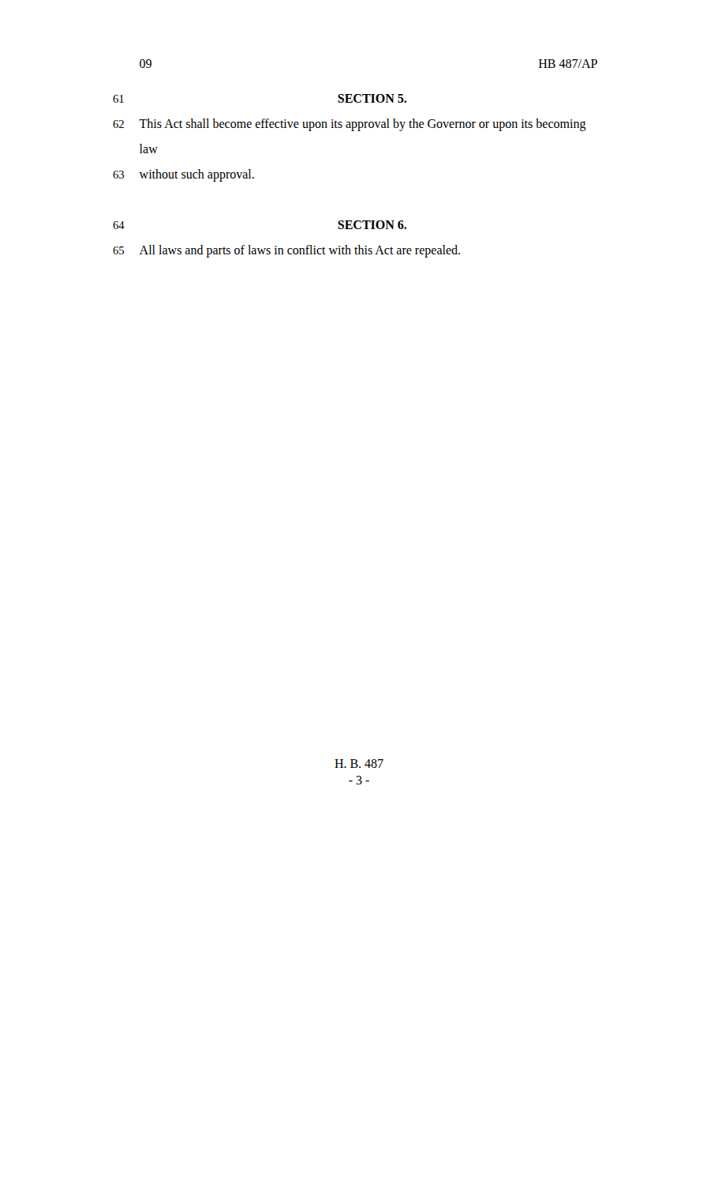09 HB 487/AP
61 SECTION 5.
62 This Act shall become effective upon its approval by the Governor or upon its becoming law
63 without such approval.
64 SECTION 6.
65 All laws and parts of laws in conflict with this Act are repealed.
H. B. 487
- 3 -